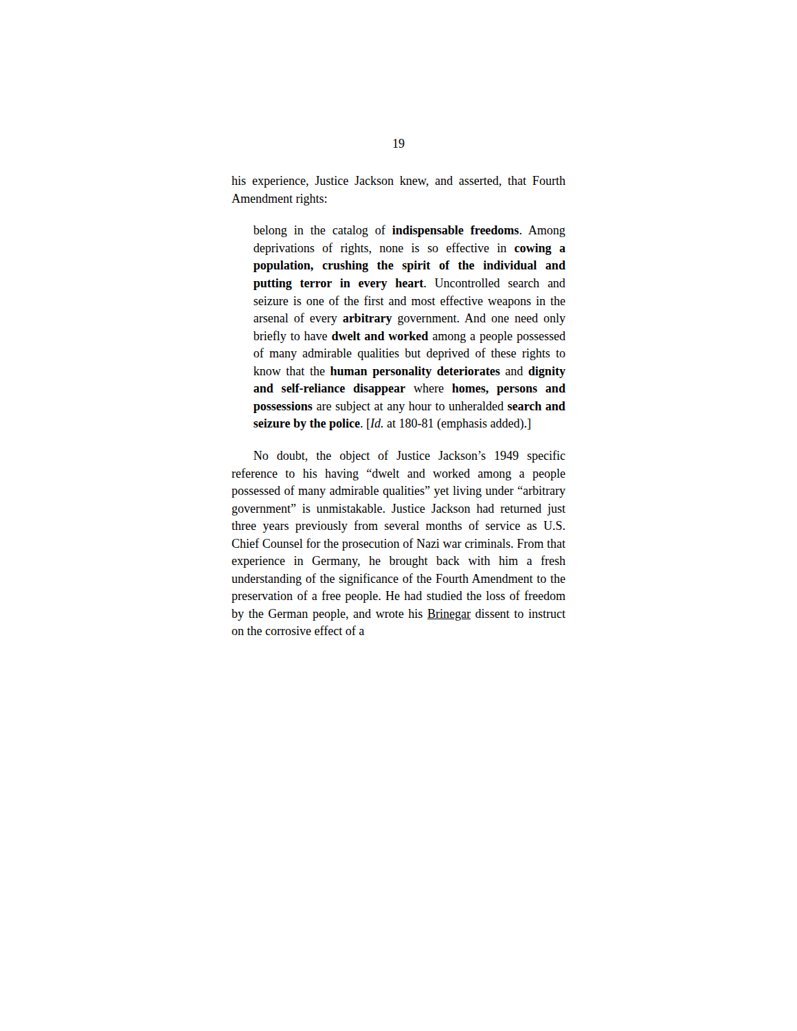19
his experience, Justice Jackson knew, and asserted, that Fourth Amendment rights:
belong in the catalog of indispensable freedoms. Among deprivations of rights, none is so effective in cowing a population, crushing the spirit of the individual and putting terror in every heart. Uncontrolled search and seizure is one of the first and most effective weapons in the arsenal of every arbitrary government. And one need only briefly to have dwelt and worked among a people possessed of many admirable qualities but deprived of these rights to know that the human personality deteriorates and dignity and self-reliance disappear where homes, persons and possessions are subject at any hour to unheralded search and seizure by the police. [Id. at 180-81 (emphasis added).]
No doubt, the object of Justice Jackson’s 1949 specific reference to his having “dwelt and worked among a people possessed of many admirable qualities” yet living under “arbitrary government” is unmistakable. Justice Jackson had returned just three years previously from several months of service as U.S. Chief Counsel for the prosecution of Nazi war criminals. From that experience in Germany, he brought back with him a fresh understanding of the significance of the Fourth Amendment to the preservation of a free people. He had studied the loss of freedom by the German people, and wrote his Brinegar dissent to instruct on the corrosive effect of a